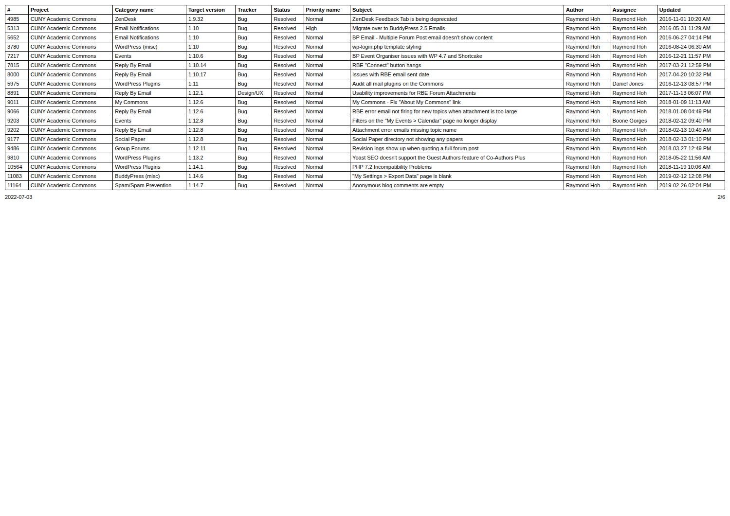| # | Project | Category name | Target version | Tracker | Status | Priority name | Subject | Author | Assignee | Updated |
| --- | --- | --- | --- | --- | --- | --- | --- | --- | --- | --- |
| 4985 | CUNY Academic Commons | ZenDesk | 1.9.32 | Bug | Resolved | Normal | ZenDesk Feedback Tab is being deprecated | Raymond Hoh | Raymond Hoh | 2016-11-01 10:20 AM |
| 5313 | CUNY Academic Commons | Email Notifications | 1.10 | Bug | Resolved | High | Migrate over to BuddyPress 2.5 Emails | Raymond Hoh | Raymond Hoh | 2016-05-31 11:29 AM |
| 5652 | CUNY Academic Commons | Email Notifications | 1.10 | Bug | Resolved | Normal | BP Email - Multiple Forum Post email doesn't show content | Raymond Hoh | Raymond Hoh | 2016-06-27 04:14 PM |
| 3780 | CUNY Academic Commons | WordPress (misc) | 1.10 | Bug | Resolved | Normal | wp-login.php template styling | Raymond Hoh | Raymond Hoh | 2016-08-24 06:30 AM |
| 7217 | CUNY Academic Commons | Events | 1.10.6 | Bug | Resolved | Normal | BP Event Organiser issues with WP 4.7 and Shortcake | Raymond Hoh | Raymond Hoh | 2016-12-21 11:57 PM |
| 7815 | CUNY Academic Commons | Reply By Email | 1.10.14 | Bug | Resolved | Normal | RBE "Connect" button hangs | Raymond Hoh | Raymond Hoh | 2017-03-21 12:59 PM |
| 8000 | CUNY Academic Commons | Reply By Email | 1.10.17 | Bug | Resolved | Normal | Issues with RBE email sent date | Raymond Hoh | Raymond Hoh | 2017-04-20 10:32 PM |
| 5975 | CUNY Academic Commons | WordPress Plugins | 1.11 | Bug | Resolved | Normal | Audit all mail plugins on the Commons | Raymond Hoh | Daniel Jones | 2016-12-13 08:57 PM |
| 8891 | CUNY Academic Commons | Reply By Email | 1.12.1 | Design/UX | Resolved | Normal | Usability improvements for RBE Forum Attachments | Raymond Hoh | Raymond Hoh | 2017-11-13 06:07 PM |
| 9011 | CUNY Academic Commons | My Commons | 1.12.6 | Bug | Resolved | Normal | My Commons - Fix "About My Commons" link | Raymond Hoh | Raymond Hoh | 2018-01-09 11:13 AM |
| 9066 | CUNY Academic Commons | Reply By Email | 1.12.6 | Bug | Resolved | Normal | RBE error email not firing for new topics when attachment is too large | Raymond Hoh | Raymond Hoh | 2018-01-08 04:49 PM |
| 9203 | CUNY Academic Commons | Events | 1.12.8 | Bug | Resolved | Normal | Filters on the "My Events > Calendar" page no longer display | Raymond Hoh | Boone Gorges | 2018-02-12 09:40 PM |
| 9202 | CUNY Academic Commons | Reply By Email | 1.12.8 | Bug | Resolved | Normal | Attachment error emails missing topic name | Raymond Hoh | Raymond Hoh | 2018-02-13 10:49 AM |
| 9177 | CUNY Academic Commons | Social Paper | 1.12.8 | Bug | Resolved | Normal | Social Paper directory not showing any papers | Raymond Hoh | Raymond Hoh | 2018-02-13 01:10 PM |
| 9486 | CUNY Academic Commons | Group Forums | 1.12.11 | Bug | Resolved | Normal | Revision logs show up when quoting a full forum post | Raymond Hoh | Raymond Hoh | 2018-03-27 12:49 PM |
| 9810 | CUNY Academic Commons | WordPress Plugins | 1.13.2 | Bug | Resolved | Normal | Yoast SEO doesn't support the Guest Authors feature of Co-Authors Plus | Raymond Hoh | Raymond Hoh | 2018-05-22 11:56 AM |
| 10564 | CUNY Academic Commons | WordPress Plugins | 1.14.1 | Bug | Resolved | Normal | PHP 7.2 Incompatibility Problems | Raymond Hoh | Raymond Hoh | 2018-11-19 10:06 AM |
| 11083 | CUNY Academic Commons | BuddyPress (misc) | 1.14.6 | Bug | Resolved | Normal | "My Settings > Export Data" page is blank | Raymond Hoh | Raymond Hoh | 2019-02-12 12:08 PM |
| 11164 | CUNY Academic Commons | Spam/Spam Prevention | 1.14.7 | Bug | Resolved | Normal | Anonymous blog comments are empty | Raymond Hoh | Raymond Hoh | 2019-02-26 02:04 PM |
2022-07-03 2/6